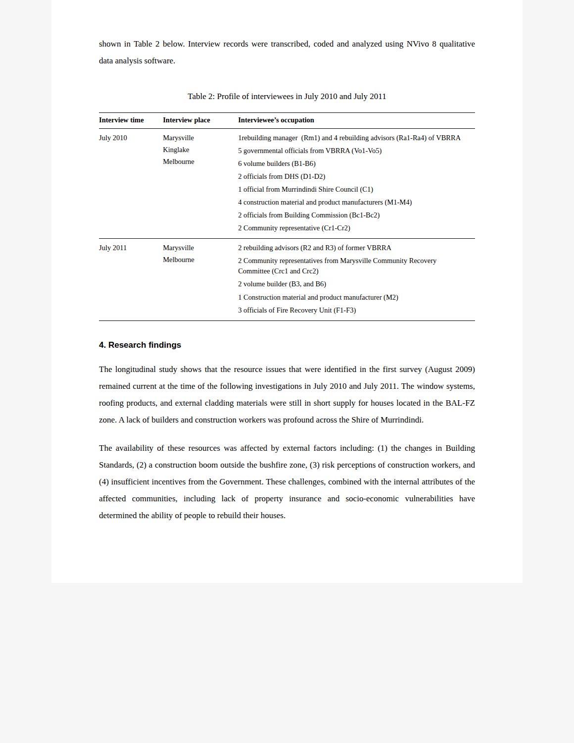shown in Table 2 below. Interview records were transcribed, coded and analyzed using NVivo 8 qualitative data analysis software.
Table 2: Profile of interviewees in July 2010 and July 2011
| Interview time | Interview place | Interviewee’s occupation |
| --- | --- | --- |
| July 2010 | Marysville Kinglake Melbourne | 1rebuilding manager (Rm1) and 4 rebuilding advisors (Ra1-Ra4) of VBRRA 5 governmental officials from VBRRA (Vo1-Vo5) 6 volume builders (B1-B6) 2 officials from DHS (D1-D2) 1 official from Murrindindi Shire Council (C1) 4 construction material and product manufacturers (M1-M4) 2 officials from Building Commission (Bc1-Bc2) 2 Community representative (Cr1-Cr2) |
| July 2011 | Marysville Melbourne | 2 rebuilding advisors (R2 and R3) of former VBRRA 2 Community representatives from Marysville Community Recovery Committee (Crc1 and Crc2) 2 volume builder (B3, and B6) 1 Construction material and product manufacturer (M2) 3 officials of Fire Recovery Unit (F1-F3) |
4. Research findings
The longitudinal study shows that the resource issues that were identified in the first survey (August 2009) remained current at the time of the following investigations in July 2010 and July 2011. The window systems, roofing products, and external cladding materials were still in short supply for houses located in the BAL-FZ zone. A lack of builders and construction workers was profound across the Shire of Murrindindi.
The availability of these resources was affected by external factors including: (1) the changes in Building Standards, (2) a construction boom outside the bushfire zone, (3) risk perceptions of construction workers, and (4) insufficient incentives from the Government. These challenges, combined with the internal attributes of the affected communities, including lack of property insurance and socio-economic vulnerabilities have determined the ability of people to rebuild their houses.